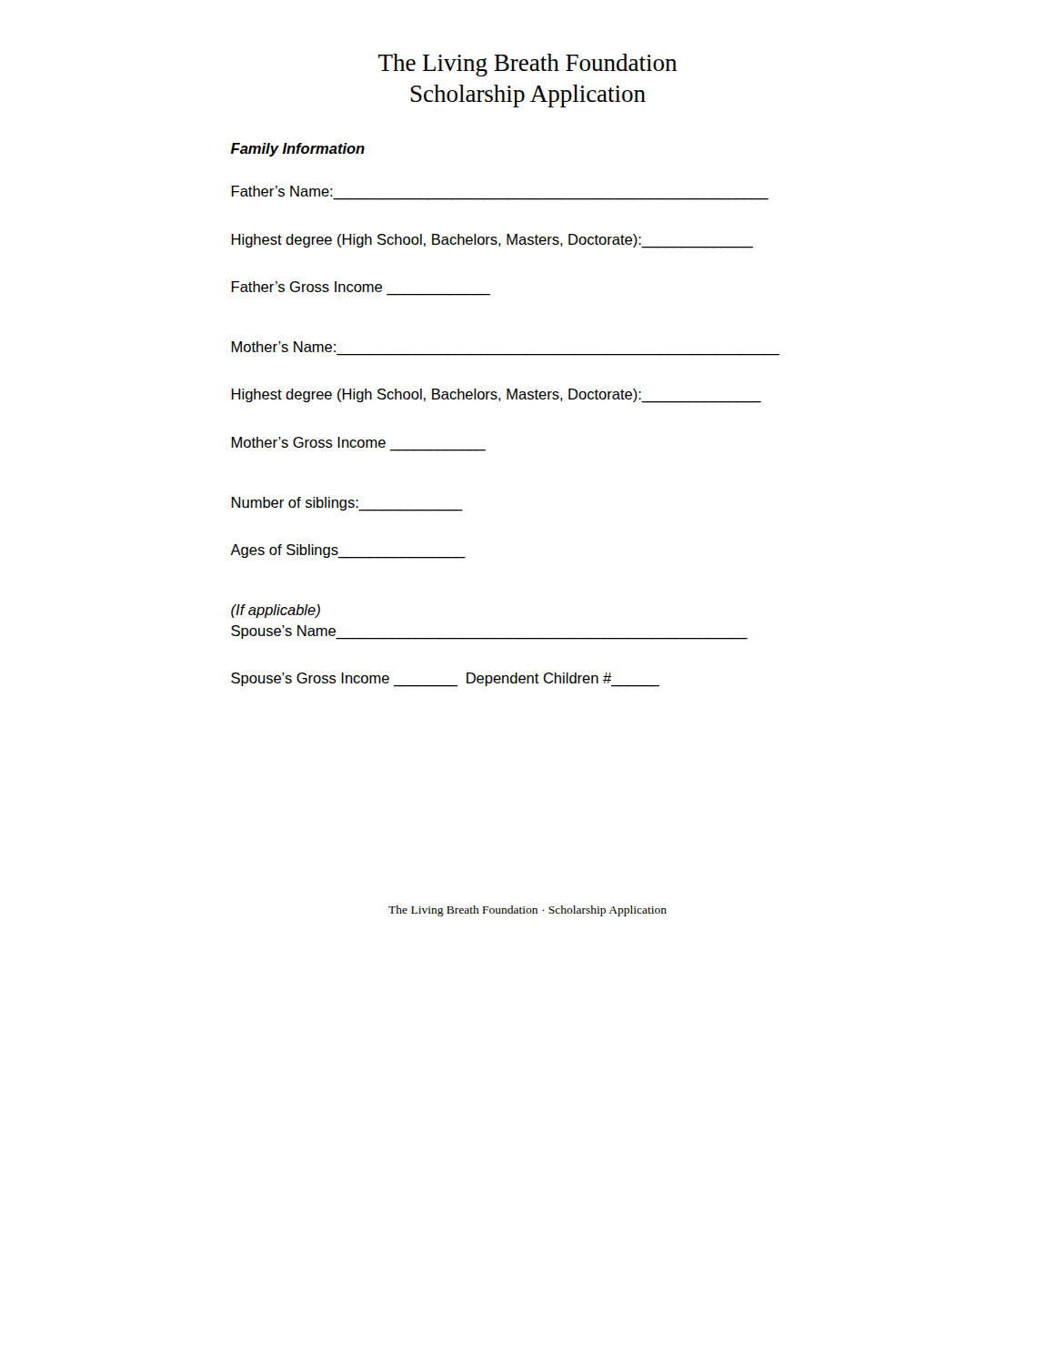The Living Breath Foundation Scholarship Application
Family Information
Father’s Name:_______________________________________________________
Highest degree (High School, Bachelors, Masters, Doctorate):______________
Father’s Gross Income _____________
Mother’s Name:________________________________________________________
Highest degree (High School, Bachelors, Masters, Doctorate):_______________
Mother’s Gross Income ____________
Number of siblings:_____________
Ages of Siblings________________
(If applicable)
Spouse’s Name____________________________________________________
Spouse’s Gross Income ________ Dependent Children #______
The Living Breath Foundation · Scholarship Application